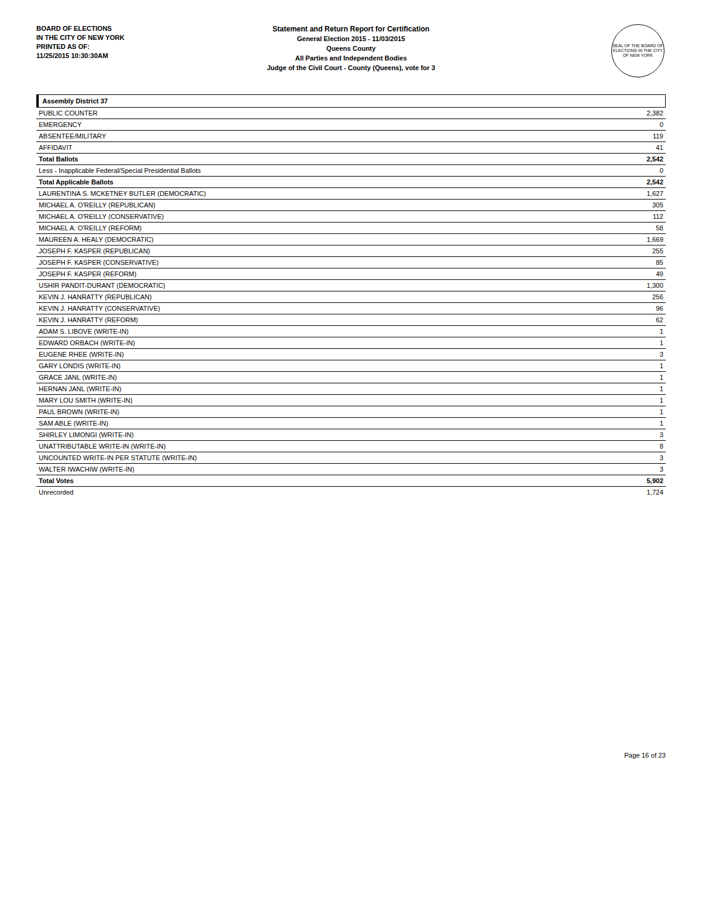BOARD OF ELECTIONS
IN THE CITY OF NEW YORK
PRINTED AS OF:
11/25/2015 10:30:30AM
Statement and Return Report for Certification
General Election 2015 - 11/03/2015
Queens County
All Parties and Independent Bodies
Judge of the Civil Court - County (Queens), vote for 3
SEAL OF THE BOARD OF ELECTIONS IN THE CITY OF NEW YORK
Assembly District 37
| PUBLIC COUNTER | 2,382 |
| EMERGENCY | 0 |
| ABSENTEE/MILITARY | 119 |
| AFFIDAVIT | 41 |
| Total Ballots | 2,542 |
| Less - Inapplicable Federal/Special Presidential Ballots | 0 |
| Total Applicable Ballots | 2,542 |
| LAURENTINA S. MCKETNEY BUTLER (DEMOCRATIC) | 1,627 |
| MICHAEL A. O'REILLY (REPUBLICAN) | 305 |
| MICHAEL A. O'REILLY (CONSERVATIVE) | 112 |
| MICHAEL A. O'REILLY (REFORM) | 58 |
| MAUREEN A. HEALY (DEMOCRATIC) | 1,669 |
| JOSEPH F. KASPER (REPUBLICAN) | 255 |
| JOSEPH F. KASPER (CONSERVATIVE) | 85 |
| JOSEPH F. KASPER (REFORM) | 49 |
| USHIR PANDIT-DURANT (DEMOCRATIC) | 1,300 |
| KEVIN J. HANRATTY (REPUBLICAN) | 256 |
| KEVIN J. HANRATTY (CONSERVATIVE) | 96 |
| KEVIN J. HANRATTY (REFORM) | 62 |
| ADAM S. LIBOVE (WRITE-IN) | 1 |
| EDWARD ORBACH (WRITE-IN) | 1 |
| EUGENE RHEE (WRITE-IN) | 3 |
| GARY LONDIS (WRITE-IN) | 1 |
| GRACE JANL (WRITE-IN) | 1 |
| HERNAN JANL (WRITE-IN) | 1 |
| MARY LOU SMITH (WRITE-IN) | 1 |
| PAUL BROWN (WRITE-IN) | 1 |
| SAM ABLE (WRITE-IN) | 1 |
| SHIRLEY LIMONGI (WRITE-IN) | 3 |
| UNATTRIBUTABLE WRITE-IN (WRITE-IN) | 8 |
| UNCOUNTED WRITE-IN PER STATUTE (WRITE-IN) | 3 |
| WALTER IWACHIW (WRITE-IN) | 3 |
| Total Votes | 5,902 |
| Unrecorded | 1,724 |
Page 16 of 23